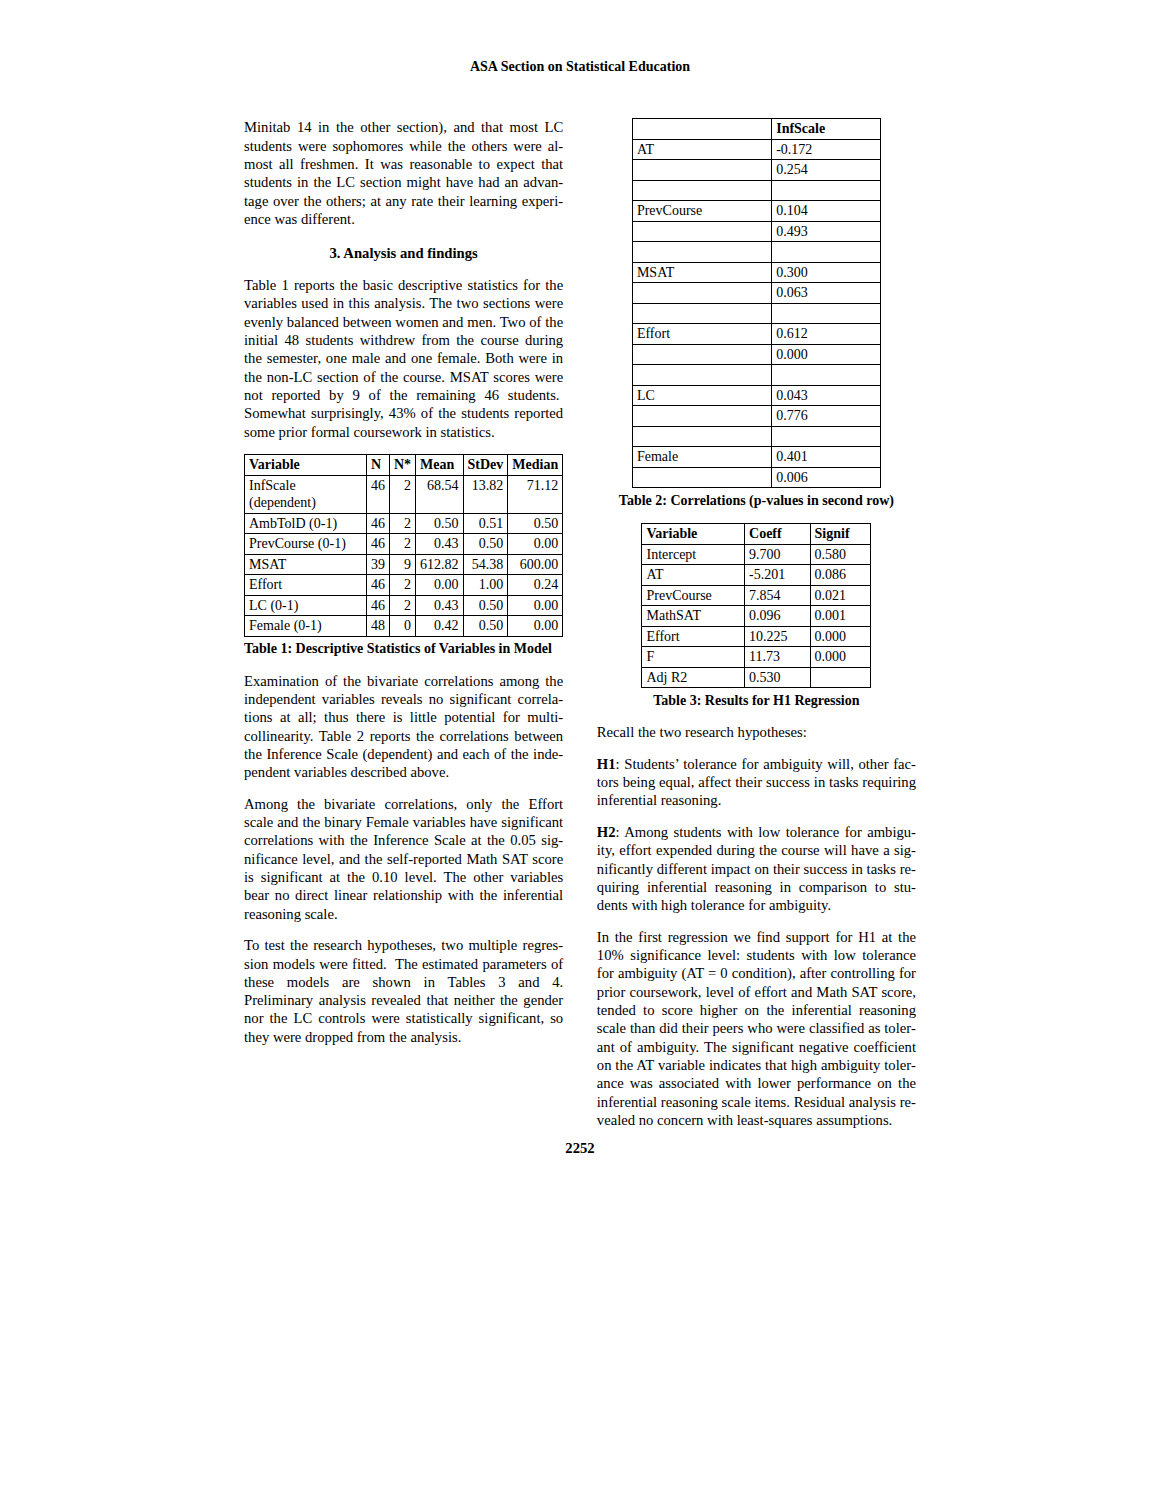ASA Section on Statistical Education
Minitab 14 in the other section), and that most LC students were sophomores while the others were almost all freshmen. It was reasonable to expect that students in the LC section might have had an advantage over the others; at any rate their learning experience was different.
3. Analysis and findings
Table 1 reports the basic descriptive statistics for the variables used in this analysis. The two sections were evenly balanced between women and men. Two of the initial 48 students withdrew from the course during the semester, one male and one female. Both were in the non-LC section of the course. MSAT scores were not reported by 9 of the remaining 46 students. Somewhat surprisingly, 43% of the students reported some prior formal coursework in statistics.
| Variable | N | N* | Mean | StDev | Median |
| --- | --- | --- | --- | --- | --- |
| InfScale (dependent) | 46 | 2 | 68.54 | 13.82 | 71.12 |
| AmbTolD (0-1) | 46 | 2 | 0.50 | 0.51 | 0.50 |
| PrevCourse (0-1) | 46 | 2 | 0.43 | 0.50 | 0.00 |
| MSAT | 39 | 9 | 612.82 | 54.38 | 600.00 |
| Effort | 46 | 2 | 0.00 | 1.00 | 0.24 |
| LC (0-1) | 46 | 2 | 0.43 | 0.50 | 0.00 |
| Female (0-1) | 48 | 0 | 0.42 | 0.50 | 0.00 |
Table 1: Descriptive Statistics of Variables in Model
Examination of the bivariate correlations among the independent variables reveals no significant correlations at all; thus there is little potential for multicollinearity. Table 2 reports the correlations between the Inference Scale (dependent) and each of the independent variables described above.
Among the bivariate correlations, only the Effort scale and the binary Female variables have significant correlations with the Inference Scale at the 0.05 significance level, and the self-reported Math SAT score is significant at the 0.10 level. The other variables bear no direct linear relationship with the inferential reasoning scale.
To test the research hypotheses, two multiple regression models were fitted. The estimated parameters of these models are shown in Tables 3 and 4. Preliminary analysis revealed that neither the gender nor the LC controls were statistically significant, so they were dropped from the analysis.
| | InfScale |
| --- | --- |
| AT | -0.172 |
| | 0.254 |
| PrevCourse | 0.104 |
| | 0.493 |
| MSAT | 0.300 |
| | 0.063 |
| Effort | 0.612 |
| | 0.000 |
| LC | 0.043 |
| | 0.776 |
| Female | 0.401 |
| | 0.006 |
Table 2: Correlations (p-values in second row)
| Variable | Coeff | Signif |
| --- | --- | --- |
| Intercept | 9.700 | 0.580 |
| AT | -5.201 | 0.086 |
| PrevCourse | 7.854 | 0.021 |
| MathSAT | 0.096 | 0.001 |
| Effort | 10.225 | 0.000 |
| F | 11.73 | 0.000 |
| Adj R2 | 0.530 | |
Table 3: Results for H1 Regression
Recall the two research hypotheses:
H1: Students’ tolerance for ambiguity will, other factors being equal, affect their success in tasks requiring inferential reasoning.
H2: Among students with low tolerance for ambiguity, effort expended during the course will have a significantly different impact on their success in tasks requiring inferential reasoning in comparison to students with high tolerance for ambiguity.
In the first regression we find support for H1 at the 10% significance level: students with low tolerance for ambiguity (AT = 0 condition), after controlling for prior coursework, level of effort and Math SAT score, tended to score higher on the inferential reasoning scale than did their peers who were classified as tolerant of ambiguity. The significant negative coefficient on the AT variable indicates that high ambiguity tolerance was associated with lower performance on the inferential reasoning scale items. Residual analysis revealed no concern with least-squares assumptions.
2252